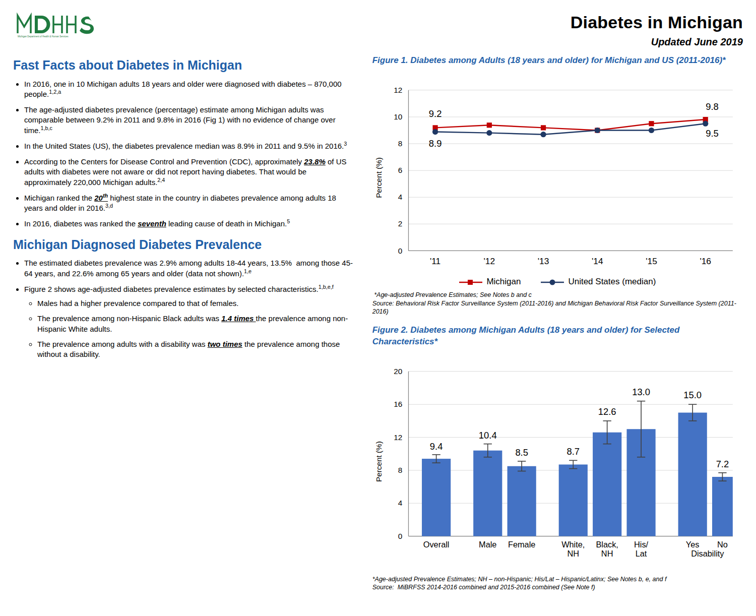Michigan Department of Health & Human Services
Diabetes in Michigan
Updated June 2019
Fast Facts about Diabetes in Michigan
In 2016, one in 10 Michigan adults 18 years and older were diagnosed with diabetes – 870,000 people.1,2,a
The age-adjusted diabetes prevalence (percentage) estimate among Michigan adults was comparable between 9.2% in 2011 and 9.8% in 2016 (Fig 1) with no evidence of change over time.1,b,c
In the United States (US), the diabetes prevalence median was 8.9% in 2011 and 9.5% in 2016.3
According to the Centers for Disease Control and Prevention (CDC), approximately 23.8% of US adults with diabetes were not aware or did not report having diabetes. That would be approximately 220,000 Michigan adults.2,4
Michigan ranked the 20th highest state in the country in diabetes prevalence among adults 18 years and older in 2016.3,d
In 2016, diabetes was ranked the seventh leading cause of death in Michigan.5
Michigan Diagnosed Diabetes Prevalence
The estimated diabetes prevalence was 2.9% among adults 18-44 years, 13.5% among those 45-64 years, and 22.6% among 65 years and older (data not shown).1,e
Figure 2 shows age-adjusted diabetes prevalence estimates by selected characteristics.1,b,e,f
Males had a higher prevalence compared to that of females.
The prevalence among non-Hispanic Black adults was 1.4 times the prevalence among non-Hispanic White adults.
The prevalence among adults with a disability was two times the prevalence among those without a disability.
Figure 1. Diabetes among Adults (18 years and older) for Michigan and US (2011-2016)*
Percent (%) 12 10 8 6 4 2 0 '11 '12 '13 '14 '15 '16 9.2 8.9 9.8 9.5
Michigan United States (median)
*Age-adjusted Prevalence Estimates; See Notes b and c Source: Behavioral Risk Factor Surveillance System (2011-2016) and Michigan Behavioral Risk Factor Surveillance System (2011-2016)
Figure 2. Diabetes among Michigan Adults (18 years and older) for Selected Characteristics*
Percent (%) 20 16 12 8 4 0 9.4 10.4 8.5 8.7 12.6 13.0 15.0 7.2 Overall Male Female White, NH Black, NH His/ Lat Yes No Disability
*Age-adjusted Prevalence Estimates; NH – non-Hispanic; His/Lat – Hispanic/Latinx; See Notes b, e, and f Source: MiBRFSS 2014-2016 combined and 2015-2016 combined (See Note f)